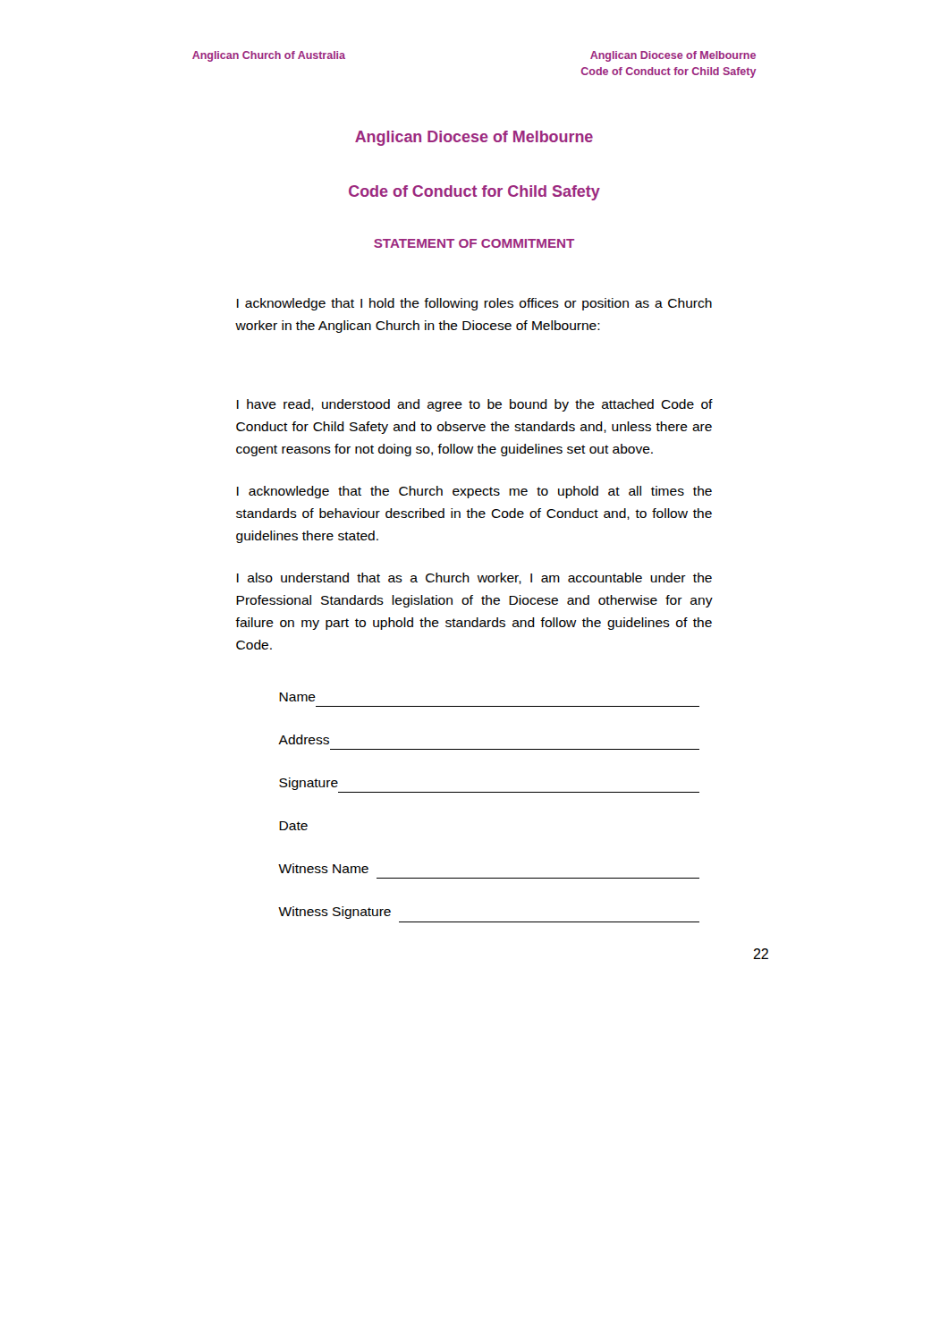Anglican Church of Australia
Anglican Diocese of Melbourne
Code of Conduct for Child Safety
Anglican Diocese of Melbourne
Code of Conduct for Child Safety
STATEMENT OF COMMITMENT
I acknowledge that I hold the following roles offices or position as a Church worker in the Anglican Church in the Diocese of Melbourne:
I have read, understood and agree to be bound by the attached Code of Conduct for Child Safety and to observe the standards and, unless there are cogent reasons for not doing so, follow the guidelines set out above.
I acknowledge that the Church expects me to uphold at all times the standards of behaviour described in the Code of Conduct and, to follow the guidelines there stated.
I also understand that as a Church worker, I am accountable under the Professional Standards legislation of the Diocese and otherwise for any failure on my part to uphold the standards and follow the guidelines of the Code.
Name
Address
Signature
Date
Witness Name
Witness Signature
22